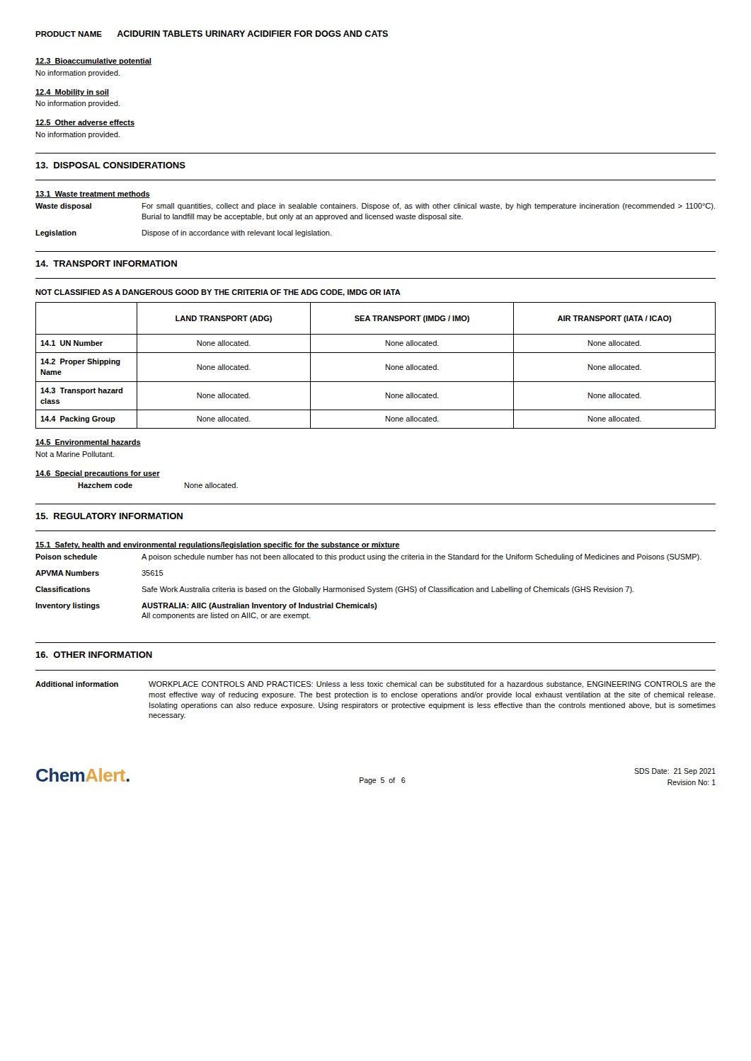PRODUCT NAME ACIDURIN TABLETS URINARY ACIDIFIER FOR DOGS AND CATS
12.3 Bioaccumulative potential
No information provided.
12.4 Mobility in soil
No information provided.
12.5 Other adverse effects
No information provided.
13. DISPOSAL CONSIDERATIONS
13.1 Waste treatment methods
Waste disposal
For small quantities, collect and place in sealable containers. Dispose of, as with other clinical waste, by high temperature incineration (recommended > 1100°C). Burial to landfill may be acceptable, but only at an approved and licensed waste disposal site.
Legislation
Dispose of in accordance with relevant local legislation.
14. TRANSPORT INFORMATION
NOT CLASSIFIED AS A DANGEROUS GOOD BY THE CRITERIA OF THE ADG CODE, IMDG OR IATA
| | LAND TRANSPORT (ADG) | SEA TRANSPORT (IMDG / IMO) | AIR TRANSPORT (IATA / ICAO) |
| --- | --- | --- | --- |
| 14.1 UN Number | None allocated. | None allocated. | None allocated. |
| 14.2 Proper Shipping Name | None allocated. | None allocated. | None allocated. |
| 14.3 Transport hazard class | None allocated. | None allocated. | None allocated. |
| 14.4 Packing Group | None allocated. | None allocated. | None allocated. |
14.5 Environmental hazards
Not a Marine Pollutant.
14.6 Special precautions for user
Hazchem code
None allocated.
15. REGULATORY INFORMATION
15.1 Safety, health and environmental regulations/legislation specific for the substance or mixture
Poison schedule
A poison schedule number has not been allocated to this product using the criteria in the Standard for the Uniform Scheduling of Medicines and Poisons (SUSMP).
APVMA Numbers
35615
Classifications
Safe Work Australia criteria is based on the Globally Harmonised System (GHS) of Classification and Labelling of Chemicals (GHS Revision 7).
Inventory listings
AUSTRALIA: AIIC (Australian Inventory of Industrial Chemicals)
All components are listed on AIIC, or are exempt.
16. OTHER INFORMATION
Additional information
WORKPLACE CONTROLS AND PRACTICES: Unless a less toxic chemical can be substituted for a hazardous substance, ENGINEERING CONTROLS are the most effective way of reducing exposure. The best protection is to enclose operations and/or provide local exhaust ventilation at the site of chemical release. Isolating operations can also reduce exposure. Using respirators or protective equipment is less effective than the controls mentioned above, but is sometimes necessary.
Chem Alert.
Page 5 of 6
SDS Date: 21 Sep 2021
Revision No: 1